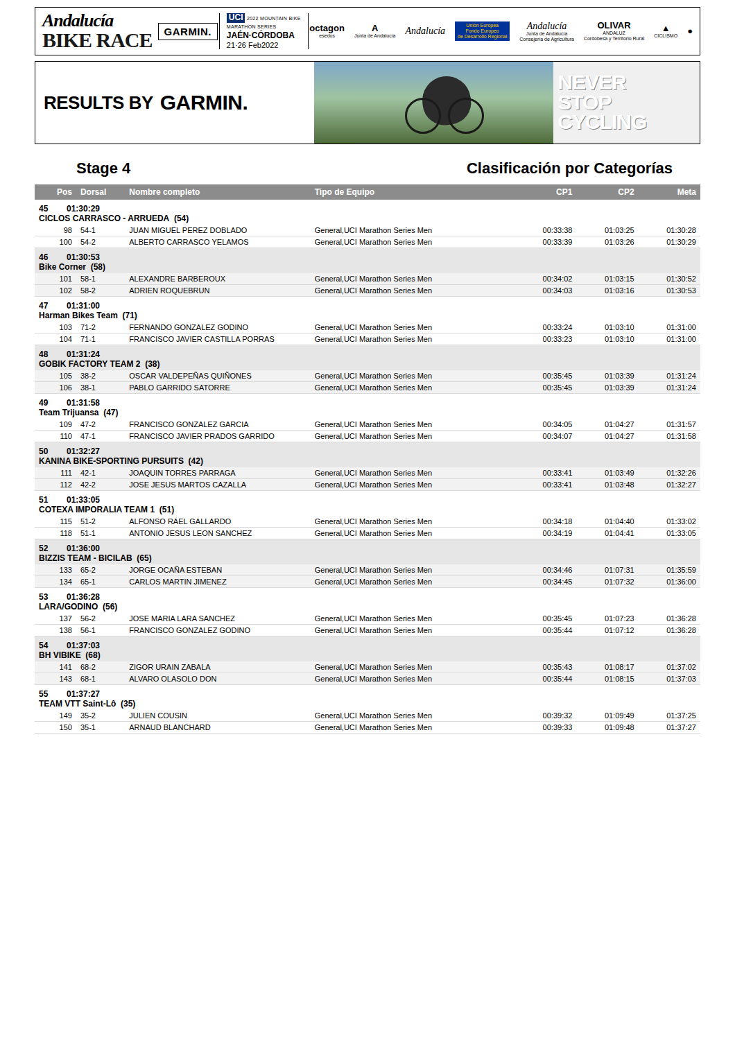Andalucía
BIKE RACE
GARMIN.
UCI 2022 MOUNTAIN BIKE
MARATHON SERIES
JAÉN·CÓRDOBA
21·26 Feb2022
octagon
esedos
A
Junta de Andalucía
Andalucía
Unión Europea
Fondo Europeo
de Desarrollo Regional
Andalucía
Junta de Andalucía
Consejería de Agricultura
OLIVAR
ANDALUZ
Cordobesa y Territorio Rural
▲
CICLISMO
●
RESULTS BY GARMIN.
NEVER
STOP
CYCLING
Stage 4
Clasificación por Categorías
| Pos | Dorsal | Nombre completo | Tipo de Equipo | CP1 | CP2 | Meta |
| --- | --- | --- | --- | --- | --- | --- |
| 45 01:30:29 CICLOS CARRASCO - ARRUEDA (54) |
| 98 | 54-1 | JUAN MIGUEL PEREZ DOBLADO | General,UCI Marathon Series Men | 00:33:38 | 01:03:25 | 01:30:28 |
| 100 | 54-2 | ALBERTO CARRASCO YELAMOS | General,UCI Marathon Series Men | 00:33:39 | 01:03:26 | 01:30:29 |
| 46 01:30:53 Bike Corner (58) |
| 101 | 58-1 | ALEXANDRE BARBEROUX | General,UCI Marathon Series Men | 00:34:02 | 01:03:15 | 01:30:52 |
| 102 | 58-2 | ADRIEN ROQUEBRUN | General,UCI Marathon Series Men | 00:34:03 | 01:03:16 | 01:30:53 |
| 47 01:31:00 Harman Bikes Team (71) |
| 103 | 71-2 | FERNANDO GONZALEZ GODINO | General,UCI Marathon Series Men | 00:33:24 | 01:03:10 | 01:31:00 |
| 104 | 71-1 | FRANCISCO JAVIER CASTILLA PORRAS | General,UCI Marathon Series Men | 00:33:23 | 01:03:10 | 01:31:00 |
| 48 01:31:24 GOBIK FACTORY TEAM 2 (38) |
| 105 | 38-2 | OSCAR VALDEPEÑAS QUIÑONES | General,UCI Marathon Series Men | 00:35:45 | 01:03:39 | 01:31:24 |
| 106 | 38-1 | PABLO GARRIDO SATORRE | General,UCI Marathon Series Men | 00:35:45 | 01:03:39 | 01:31:24 |
| 49 01:31:58 Team Trijuansa (47) |
| 109 | 47-2 | FRANCISCO GONZALEZ GARCIA | General,UCI Marathon Series Men | 00:34:05 | 01:04:27 | 01:31:57 |
| 110 | 47-1 | FRANCISCO JAVIER PRADOS GARRIDO | General,UCI Marathon Series Men | 00:34:07 | 01:04:27 | 01:31:58 |
| 50 01:32:27 KANINA BIKE-SPORTING PURSUITS (42) |
| 111 | 42-1 | JOAQUIN TORRES PARRAGA | General,UCI Marathon Series Men | 00:33:41 | 01:03:49 | 01:32:26 |
| 112 | 42-2 | JOSE JESUS MARTOS CAZALLA | General,UCI Marathon Series Men | 00:33:41 | 01:03:48 | 01:32:27 |
| 51 01:33:05 COTEXA IMPORALIA TEAM 1 (51) |
| 115 | 51-2 | ALFONSO RAEL GALLARDO | General,UCI Marathon Series Men | 00:34:18 | 01:04:40 | 01:33:02 |
| 118 | 51-1 | ANTONIO JESUS LEON SANCHEZ | General,UCI Marathon Series Men | 00:34:19 | 01:04:41 | 01:33:05 |
| 52 01:36:00 BIZZIS TEAM - BICILAB (65) |
| 133 | 65-2 | JORGE OCAÑA ESTEBAN | General,UCI Marathon Series Men | 00:34:46 | 01:07:31 | 01:35:59 |
| 134 | 65-1 | CARLOS MARTIN JIMENEZ | General,UCI Marathon Series Men | 00:34:45 | 01:07:32 | 01:36:00 |
| 53 01:36:28 LARA/GODINO (56) |
| 137 | 56-2 | JOSE MARIA LARA SANCHEZ | General,UCI Marathon Series Men | 00:35:45 | 01:07:23 | 01:36:28 |
| 138 | 56-1 | FRANCISCO GONZALEZ GODINO | General,UCI Marathon Series Men | 00:35:44 | 01:07:12 | 01:36:28 |
| 54 01:37:03 BH VIBIKE (68) |
| 141 | 68-2 | ZIGOR URAIN ZABALA | General,UCI Marathon Series Men | 00:35:43 | 01:08:17 | 01:37:02 |
| 143 | 68-1 | ALVARO OLASOLO DON | General,UCI Marathon Series Men | 00:35:44 | 01:08:15 | 01:37:03 |
| 55 01:37:27 TEAM VTT Saint-Lô (35) |
| 149 | 35-2 | JULIEN COUSIN | General,UCI Marathon Series Men | 00:39:32 | 01:09:49 | 01:37:25 |
| 150 | 35-1 | ARNAUD BLANCHARD | General,UCI Marathon Series Men | 00:39:33 | 01:09:48 | 01:37:27 |